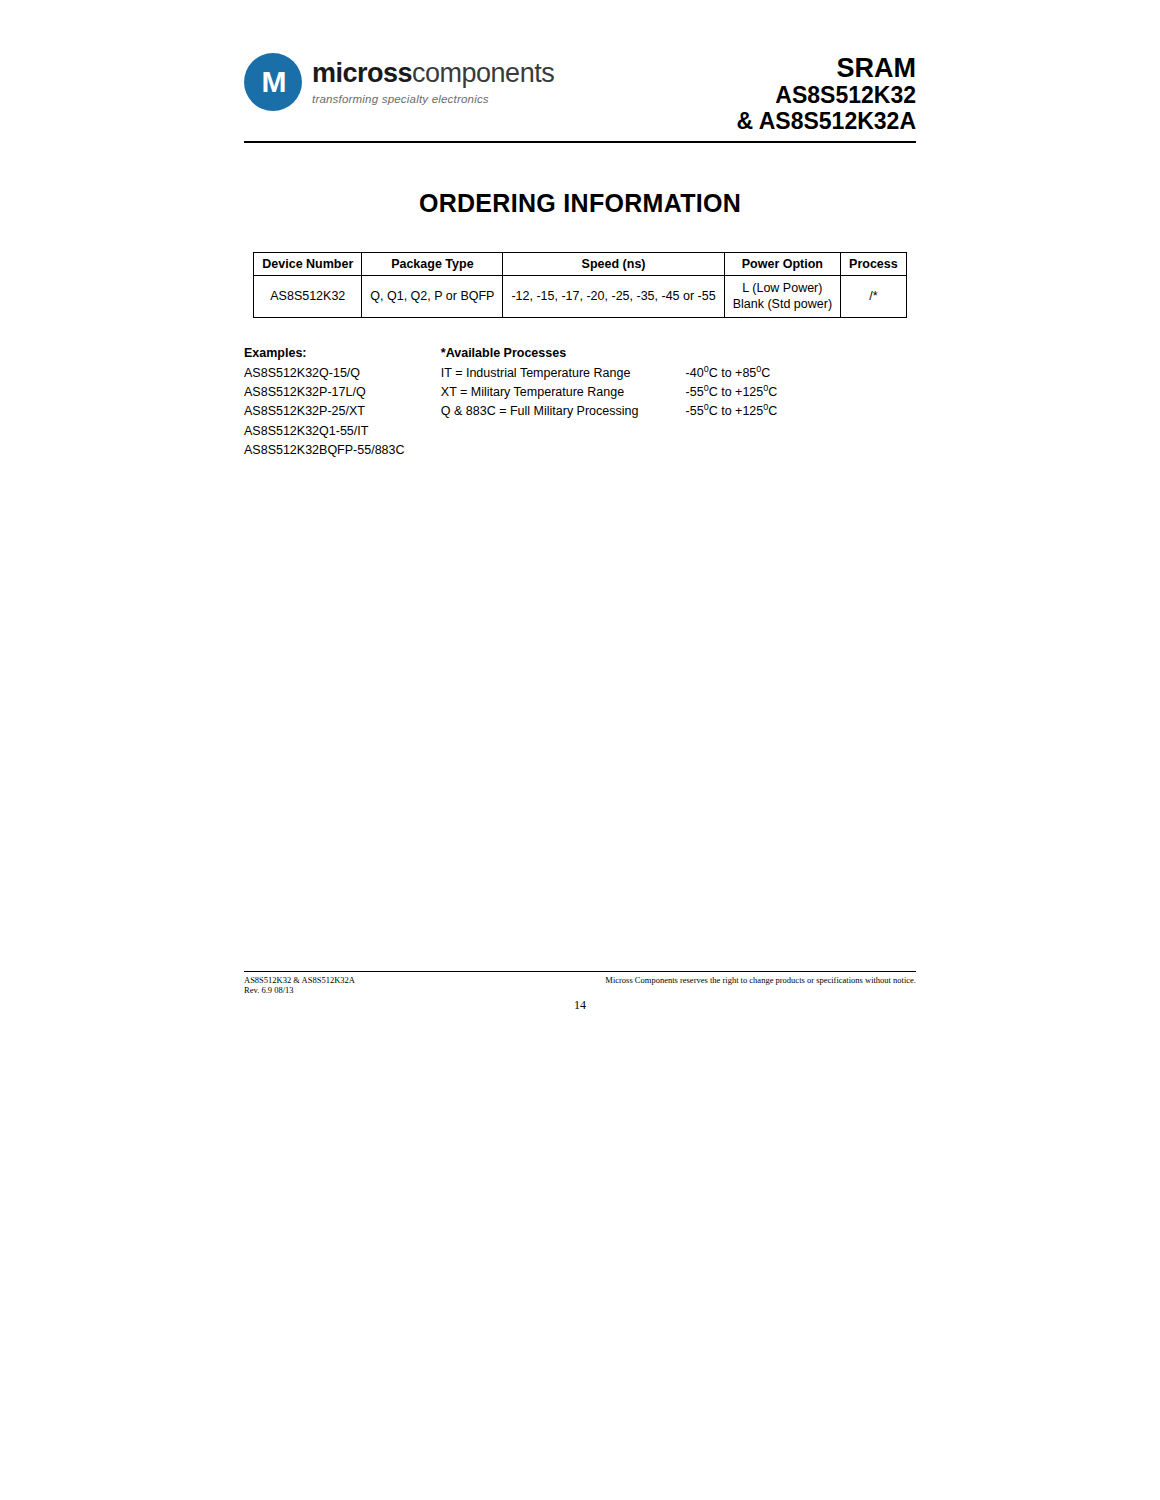M
microsscomponents
transforming specialty electronics
SRAM
AS8S512K32
& AS8S512K32A
ORDERING INFORMATION
| Device Number | Package Type | Speed (ns) | Power Option | Process |
| --- | --- | --- | --- | --- |
| AS8S512K32 | Q, Q1, Q2, P or BQFP | -12, -15, -17, -20, -25, -35, -45 or -55 | L (Low Power) Blank (Std power) | /* |
Examples:
*Available Processes
AS8S512K32Q-15/Q
IT = Industrial Temperature Range
-400C to +850C
AS8S512K32P-17L/Q
XT = Military Temperature Range
-550C to +1250C
AS8S512K32P-25/XT
Q & 883C = Full Military Processing
-550C to +1250C
AS8S512K32Q1-55/IT
AS8S512K32BQFP-55/883C
AS8S512K32 & AS8S512K32A
Rev. 6.9 08/13
Micross Components reserves the right to change products or specifications without notice.
14